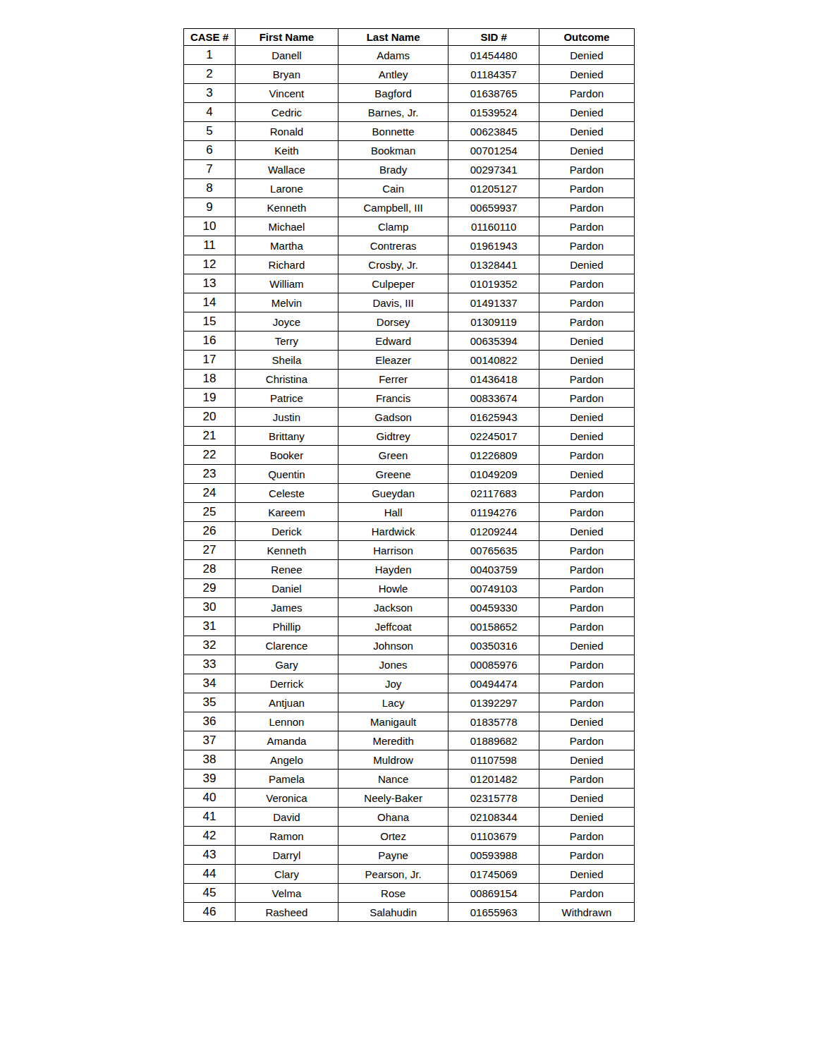Pardon Case Outcomes
| CASE # | First Name | Last Name | SID # | Outcome |
| --- | --- | --- | --- | --- |
| 1 | Danell | Adams | 01454480 | Denied |
| 2 | Bryan | Antley | 01184357 | Denied |
| 3 | Vincent | Bagford | 01638765 | Pardon |
| 4 | Cedric | Barnes, Jr. | 01539524 | Denied |
| 5 | Ronald | Bonnette | 00623845 | Denied |
| 6 | Keith | Bookman | 00701254 | Denied |
| 7 | Wallace | Brady | 00297341 | Pardon |
| 8 | Larone | Cain | 01205127 | Pardon |
| 9 | Kenneth | Campbell, III | 00659937 | Pardon |
| 10 | Michael | Clamp | 01160110 | Pardon |
| 11 | Martha | Contreras | 01961943 | Pardon |
| 12 | Richard | Crosby, Jr. | 01328441 | Denied |
| 13 | William | Culpeper | 01019352 | Pardon |
| 14 | Melvin | Davis, III | 01491337 | Pardon |
| 15 | Joyce | Dorsey | 01309119 | Pardon |
| 16 | Terry | Edward | 00635394 | Denied |
| 17 | Sheila | Eleazer | 00140822 | Denied |
| 18 | Christina | Ferrer | 01436418 | Pardon |
| 19 | Patrice | Francis | 00833674 | Pardon |
| 20 | Justin | Gadson | 01625943 | Denied |
| 21 | Brittany | Gidtrey | 02245017 | Denied |
| 22 | Booker | Green | 01226809 | Pardon |
| 23 | Quentin | Greene | 01049209 | Denied |
| 24 | Celeste | Gueydan | 02117683 | Pardon |
| 25 | Kareem | Hall | 01194276 | Pardon |
| 26 | Derick | Hardwick | 01209244 | Denied |
| 27 | Kenneth | Harrison | 00765635 | Pardon |
| 28 | Renee | Hayden | 00403759 | Pardon |
| 29 | Daniel | Howle | 00749103 | Pardon |
| 30 | James | Jackson | 00459330 | Pardon |
| 31 | Phillip | Jeffcoat | 00158652 | Pardon |
| 32 | Clarence | Johnson | 00350316 | Denied |
| 33 | Gary | Jones | 00085976 | Pardon |
| 34 | Derrick | Joy | 00494474 | Pardon |
| 35 | Antjuan | Lacy | 01392297 | Pardon |
| 36 | Lennon | Manigault | 01835778 | Denied |
| 37 | Amanda | Meredith | 01889682 | Pardon |
| 38 | Angelo | Muldrow | 01107598 | Denied |
| 39 | Pamela | Nance | 01201482 | Pardon |
| 40 | Veronica | Neely-Baker | 02315778 | Denied |
| 41 | David | Ohana | 02108344 | Denied |
| 42 | Ramon | Ortez | 01103679 | Pardon |
| 43 | Darryl | Payne | 00593988 | Pardon |
| 44 | Clary | Pearson, Jr. | 01745069 | Denied |
| 45 | Velma | Rose | 00869154 | Pardon |
| 46 | Rasheed | Salahudin | 01655963 | Withdrawn |